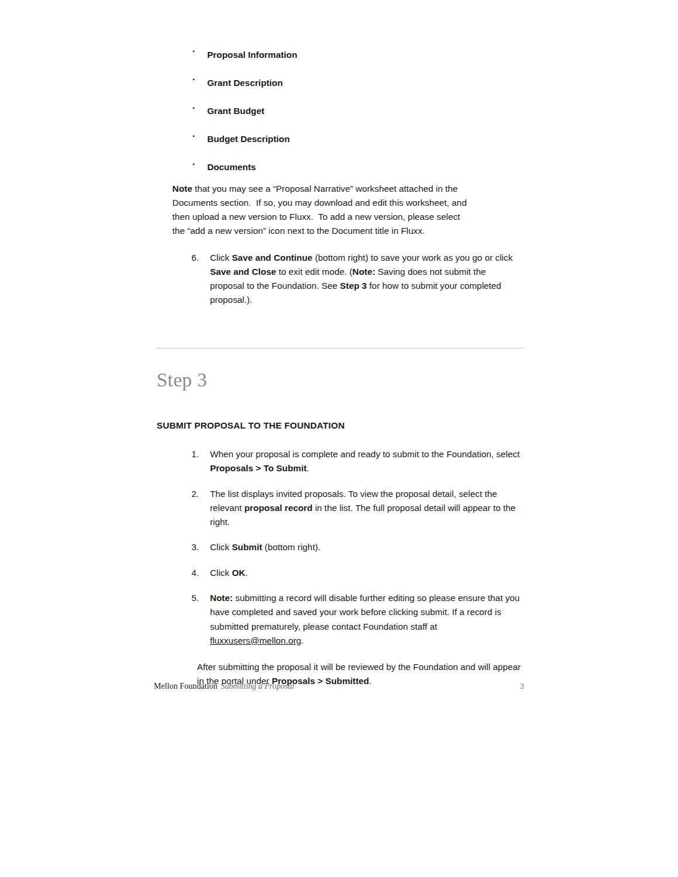Proposal Information
Grant Description
Grant Budget
Budget Description
Documents
Note that you may see a “Proposal Narrative” worksheet attached in the Documents section. If so, you may download and edit this worksheet, and then upload a new version to Fluxx. To add a new version, please select the “add a new version” icon next to the Document title in Fluxx.
6. Click Save and Continue (bottom right) to save your work as you go or click Save and Close to exit edit mode. (Note: Saving does not submit the proposal to the Foundation. See Step 3 for how to submit your completed proposal.).
Step 3
SUBMIT PROPOSAL TO THE FOUNDATION
1. When your proposal is complete and ready to submit to the Foundation, select Proposals > To Submit.
2. The list displays invited proposals. To view the proposal detail, select the relevant proposal record in the list. The full proposal detail will appear to the right.
3. Click Submit (bottom right).
4. Click OK.
5. Note: submitting a record will disable further editing so please ensure that you have completed and saved your work before clicking submit. If a record is submitted prematurely, please contact Foundation staff at fluxxusers@mellon.org.
After submitting the proposal it will be reviewed by the Foundation and will appear in the portal under Proposals > Submitted.
Mellon Foundation Submitting a Proposal
3